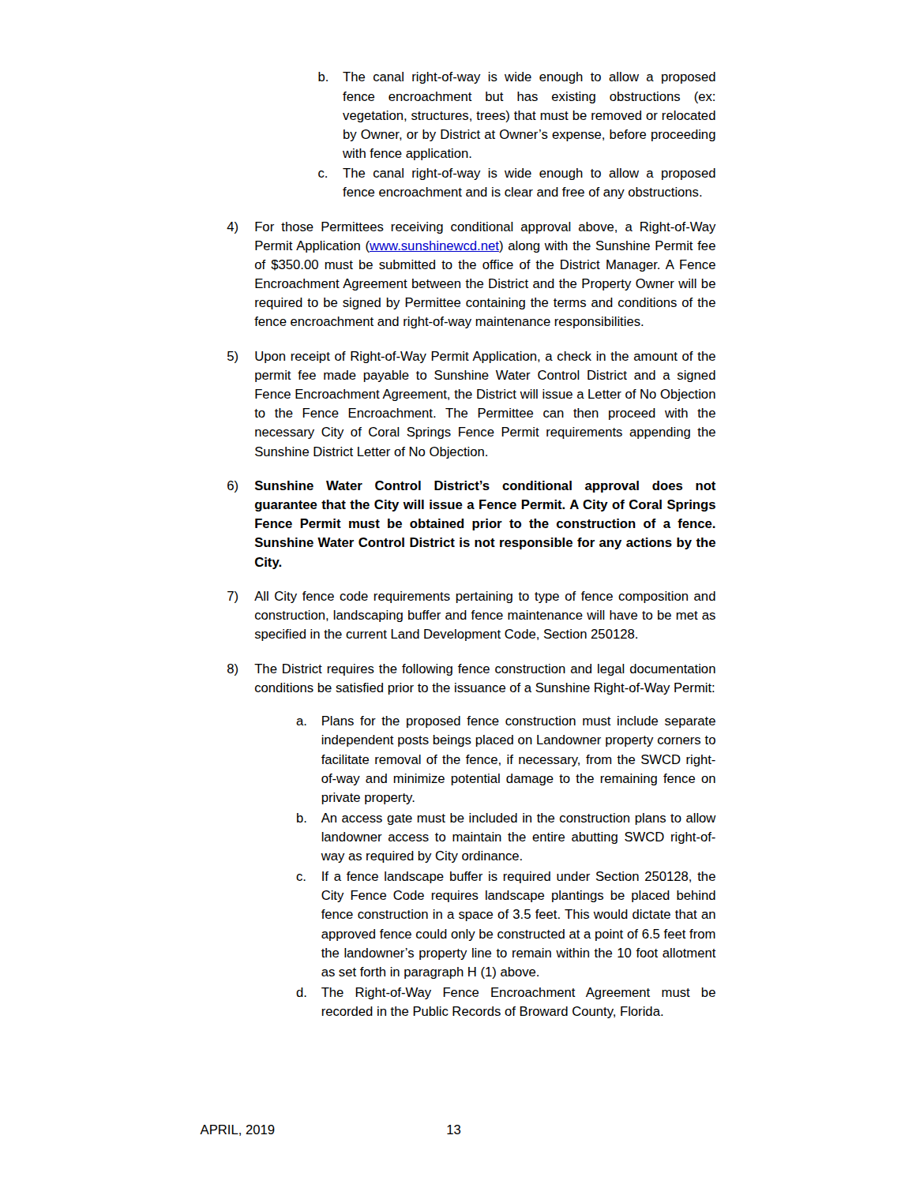b. The canal right-of-way is wide enough to allow a proposed fence encroachment but has existing obstructions (ex: vegetation, structures, trees) that must be removed or relocated by Owner, or by District at Owner’s expense, before proceeding with fence application.
c. The canal right-of-way is wide enough to allow a proposed fence encroachment and is clear and free of any obstructions.
4)
For those Permittees receiving conditional approval above, a Right-of-Way Permit Application (www.sunshinewcd.net) along with the Sunshine Permit fee of $350.00 must be submitted to the office of the District Manager. A Fence Encroachment Agreement between the District and the Property Owner will be required to be signed by Permittee containing the terms and conditions of the fence encroachment and right-of-way maintenance responsibilities.
5)
Upon receipt of Right-of-Way Permit Application, a check in the amount of the permit fee made payable to Sunshine Water Control District and a signed Fence Encroachment Agreement, the District will issue a Letter of No Objection to the Fence Encroachment. The Permittee can then proceed with the necessary City of Coral Springs Fence Permit requirements appending the Sunshine District Letter of No Objection.
6)
Sunshine Water Control District’s conditional approval does not guarantee that the City will issue a Fence Permit. A City of Coral Springs Fence Permit must be obtained prior to the construction of a fence. Sunshine Water Control District is not responsible for any actions by the City.
7)
All City fence code requirements pertaining to type of fence composition and construction, landscaping buffer and fence maintenance will have to be met as specified in the current Land Development Code, Section 250128.
8)
The District requires the following fence construction and legal documentation conditions be satisfied prior to the issuance of a Sunshine Right-of-Way Permit:
a. Plans for the proposed fence construction must include separate independent posts beings placed on Landowner property corners to facilitate removal of the fence, if necessary, from the SWCD right-of-way and minimize potential damage to the remaining fence on private property.
b. An access gate must be included in the construction plans to allow landowner access to maintain the entire abutting SWCD right-of-way as required by City ordinance.
c. If a fence landscape buffer is required under Section 250128, the City Fence Code requires landscape plantings be placed behind fence construction in a space of 3.5 feet. This would dictate that an approved fence could only be constructed at a point of 6.5 feet from the landowner’s property line to remain within the 10 foot allotment as set forth in paragraph H (1) above.
d. The Right-of-Way Fence Encroachment Agreement must be recorded in the Public Records of Broward County, Florida.
APRIL, 2019 13